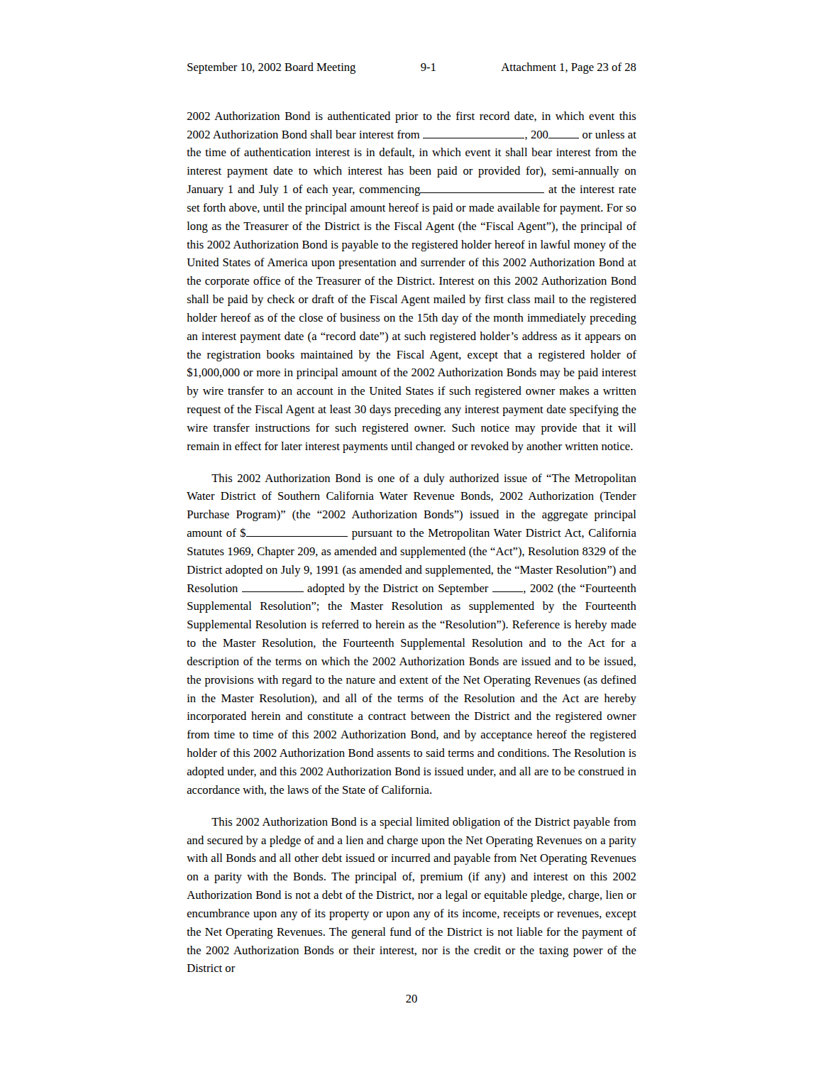September 10, 2002 Board Meeting
9-1
Attachment 1, Page 23 of 28
2002 Authorization Bond is authenticated prior to the first record date, in which event this 2002 Authorization Bond shall bear interest from , 200 or unless at the time of authentication interest is in default, in which event it shall bear interest from the interest payment date to which interest has been paid or provided for), semi-annually on January 1 and July 1 of each year, commencing at the interest rate set forth above, until the principal amount hereof is paid or made available for payment. For so long as the Treasurer of the District is the Fiscal Agent (the “Fiscal Agent”), the principal of this 2002 Authorization Bond is payable to the registered holder hereof in lawful money of the United States of America upon presentation and surrender of this 2002 Authorization Bond at the corporate office of the Treasurer of the District. Interest on this 2002 Authorization Bond shall be paid by check or draft of the Fiscal Agent mailed by first class mail to the registered holder hereof as of the close of business on the 15th day of the month immediately preceding an interest payment date (a “record date”) at such registered holder’s address as it appears on the registration books maintained by the Fiscal Agent, except that a registered holder of $1,000,000 or more in principal amount of the 2002 Authorization Bonds may be paid interest by wire transfer to an account in the United States if such registered owner makes a written request of the Fiscal Agent at least 30 days preceding any interest payment date specifying the wire transfer instructions for such registered owner. Such notice may provide that it will remain in effect for later interest payments until changed or revoked by another written notice.
This 2002 Authorization Bond is one of a duly authorized issue of “The Metropolitan Water District of Southern California Water Revenue Bonds, 2002 Authorization (Tender Purchase Program)” (the “2002 Authorization Bonds”) issued in the aggregate principal amount of $ pursuant to the Metropolitan Water District Act, California Statutes 1969, Chapter 209, as amended and supplemented (the “Act”), Resolution 8329 of the District adopted on July 9, 1991 (as amended and supplemented, the “Master Resolution”) and Resolution adopted by the District on September , 2002 (the “Fourteenth Supplemental Resolution”; the Master Resolution as supplemented by the Fourteenth Supplemental Resolution is referred to herein as the “Resolution”). Reference is hereby made to the Master Resolution, the Fourteenth Supplemental Resolution and to the Act for a description of the terms on which the 2002 Authorization Bonds are issued and to be issued, the provisions with regard to the nature and extent of the Net Operating Revenues (as defined in the Master Resolution), and all of the terms of the Resolution and the Act are hereby incorporated herein and constitute a contract between the District and the registered owner from time to time of this 2002 Authorization Bond, and by acceptance hereof the registered holder of this 2002 Authorization Bond assents to said terms and conditions. The Resolution is adopted under, and this 2002 Authorization Bond is issued under, and all are to be construed in accordance with, the laws of the State of California.
This 2002 Authorization Bond is a special limited obligation of the District payable from and secured by a pledge of and a lien and charge upon the Net Operating Revenues on a parity with all Bonds and all other debt issued or incurred and payable from Net Operating Revenues on a parity with the Bonds. The principal of, premium (if any) and interest on this 2002 Authorization Bond is not a debt of the District, nor a legal or equitable pledge, charge, lien or encumbrance upon any of its property or upon any of its income, receipts or revenues, except the Net Operating Revenues. The general fund of the District is not liable for the payment of the 2002 Authorization Bonds or their interest, nor is the credit or the taxing power of the District or
20